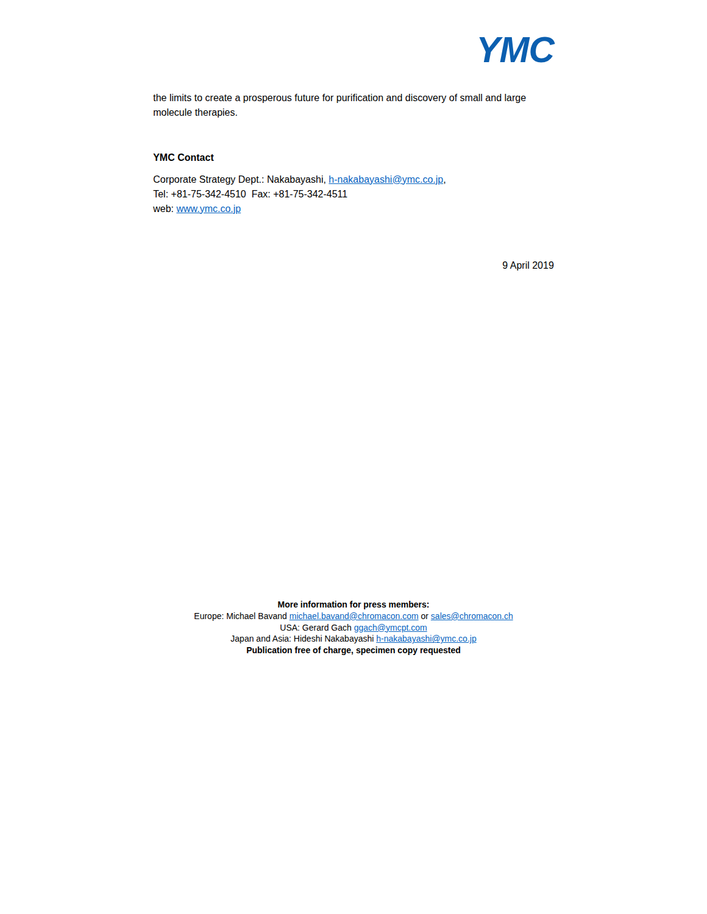YMC
the limits to create a prosperous future for purification and discovery of small and large molecule therapies.
YMC Contact
Corporate Strategy Dept.: Nakabayashi, h-nakabayashi@ymc.co.jp,
Tel: +81-75-342-4510 Fax: +81-75-342-4511
web: www.ymc.co.jp
9 April 2019
More information for press members:
Europe: Michael Bavand michael.bavand@chromacon.com or sales@chromacon.ch
USA: Gerard Gach ggach@ymcpt.com
Japan and Asia: Hideshi Nakabayashi h-nakabayashi@ymc.co.jp
Publication free of charge, specimen copy requested